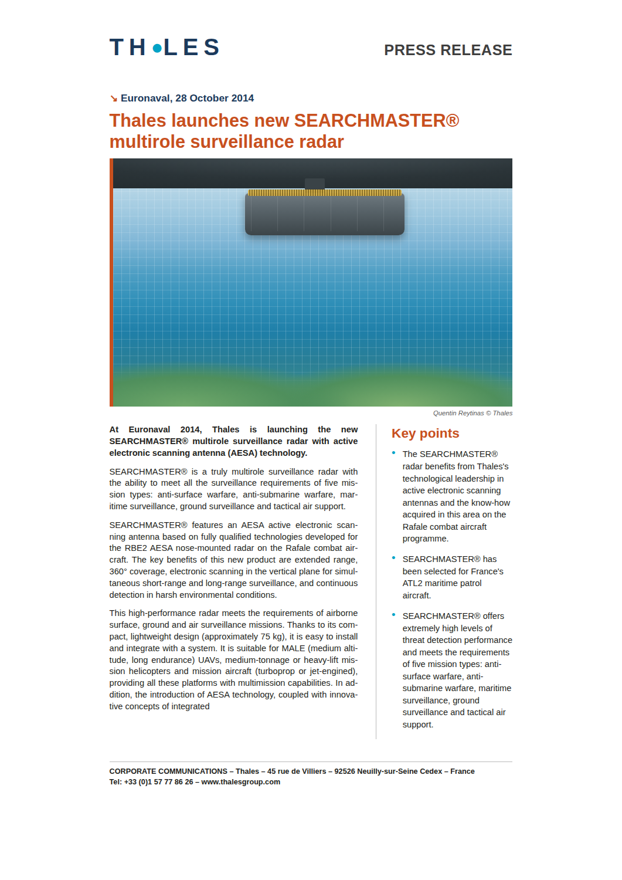TH●LES
PRESS RELEASE
↘Euronaval, 28 October 2014
Thales launches new SEARCHMASTER® multirole surveillance radar
Quentin Reytinas © Thales
At Euronaval 2014, Thales is launching the new SEARCHMASTER® multirole surveillance radar with active electronic scanning antenna (AESA) technology.
SEARCHMASTER® is a truly multirole surveillance radar with the ability to meet all the surveillance requirements of five mission types: anti-surface warfare, anti-submarine warfare, maritime surveillance, ground surveillance and tactical air support.
SEARCHMASTER® features an AESA active electronic scanning antenna based on fully qualified technologies developed for the RBE2 AESA nose-mounted radar on the Rafale combat aircraft. The key benefits of this new product are extended range, 360° coverage, electronic scanning in the vertical plane for simultaneous short-range and long-range surveillance, and continuous detection in harsh environmental conditions.
This high-performance radar meets the requirements of airborne surface, ground and air surveillance missions. Thanks to its compact, lightweight design (approximately 75 kg), it is easy to install and integrate with a system. It is suitable for MALE (medium altitude, long endurance) UAVs, medium-tonnage or heavy-lift mission helicopters and mission aircraft (turboprop or jet-engined), providing all these platforms with multimission capabilities. In addition, the introduction of AESA technology, coupled with innovative concepts of integrated
Key points
The SEARCHMASTER® radar benefits from Thales's technological leadership in active electronic scanning antennas and the know-how acquired in this area on the Rafale combat aircraft programme.
SEARCHMASTER® has been selected for France's ATL2 maritime patrol aircraft.
SEARCHMASTER® offers extremely high levels of threat detection performance and meets the requirements of five mission types: anti-surface warfare, anti-submarine warfare, maritime surveillance, ground surveillance and tactical air support.
CORPORATE COMMUNICATIONS – Thales – 45 rue de Villiers – 92526 Neuilly-sur-Seine Cedex – France
Tel: +33 (0)1 57 77 86 26 – www.thalesgroup.com